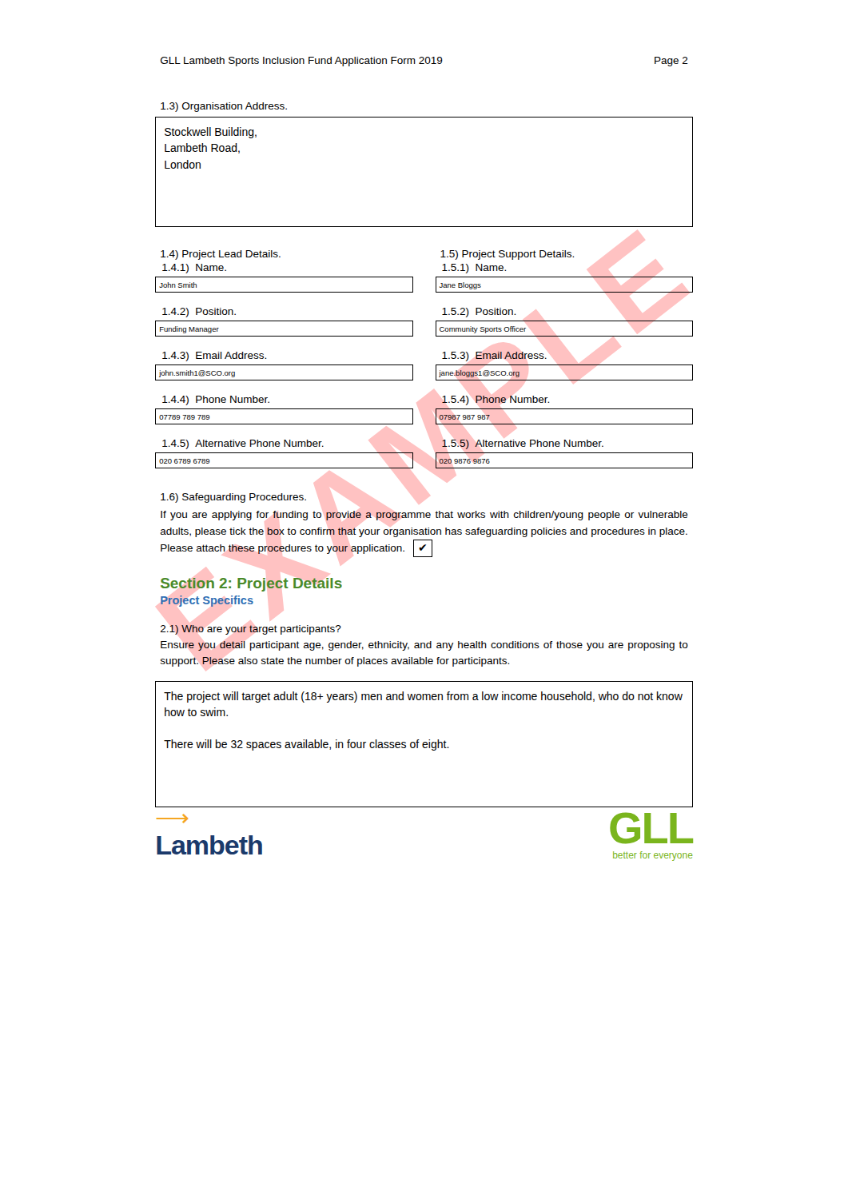EXAMPLE
GLL Lambeth Sports Inclusion Fund Application Form 2019
Page 2
1.3) Organisation Address.
Stockwell Building,
Lambeth Road,
London
1.4) Project Lead Details.
1.5) Project Support Details.
1.4.1) Name.
John Smith
1.4.2) Position.
Funding Manager
1.4.3) Email Address.
john.smith1@SCO.org
1.4.4) Phone Number.
07789 789 789
1.4.5) Alternative Phone Number.
020 6789 6789
1.5.1) Name.
Jane Bloggs
1.5.2) Position.
Community Sports Officer
1.5.3) Email Address.
jane.bloggs1@SCO.org
1.5.4) Phone Number.
07987 987 987
1.5.5) Alternative Phone Number.
020 9876 9876
1.6) Safeguarding Procedures.
If you are applying for funding to provide a programme that works with children/young people or vulnerable adults, please tick the box to confirm that your organisation has safeguarding policies and procedures in place. Please attach these procedures to your application. ✔
Section 2: Project Details
Project Specifics
2.1) Who are your target participants?
Ensure you detail participant age, gender, ethnicity, and any health conditions of those you are proposing to support. Please also state the number of places available for participants.
The project will target adult (18+ years) men and women from a low income household, who do not know how to swim.
There will be 32 spaces available, in four classes of eight.
⟶
Lambeth
GLL
better for everyone